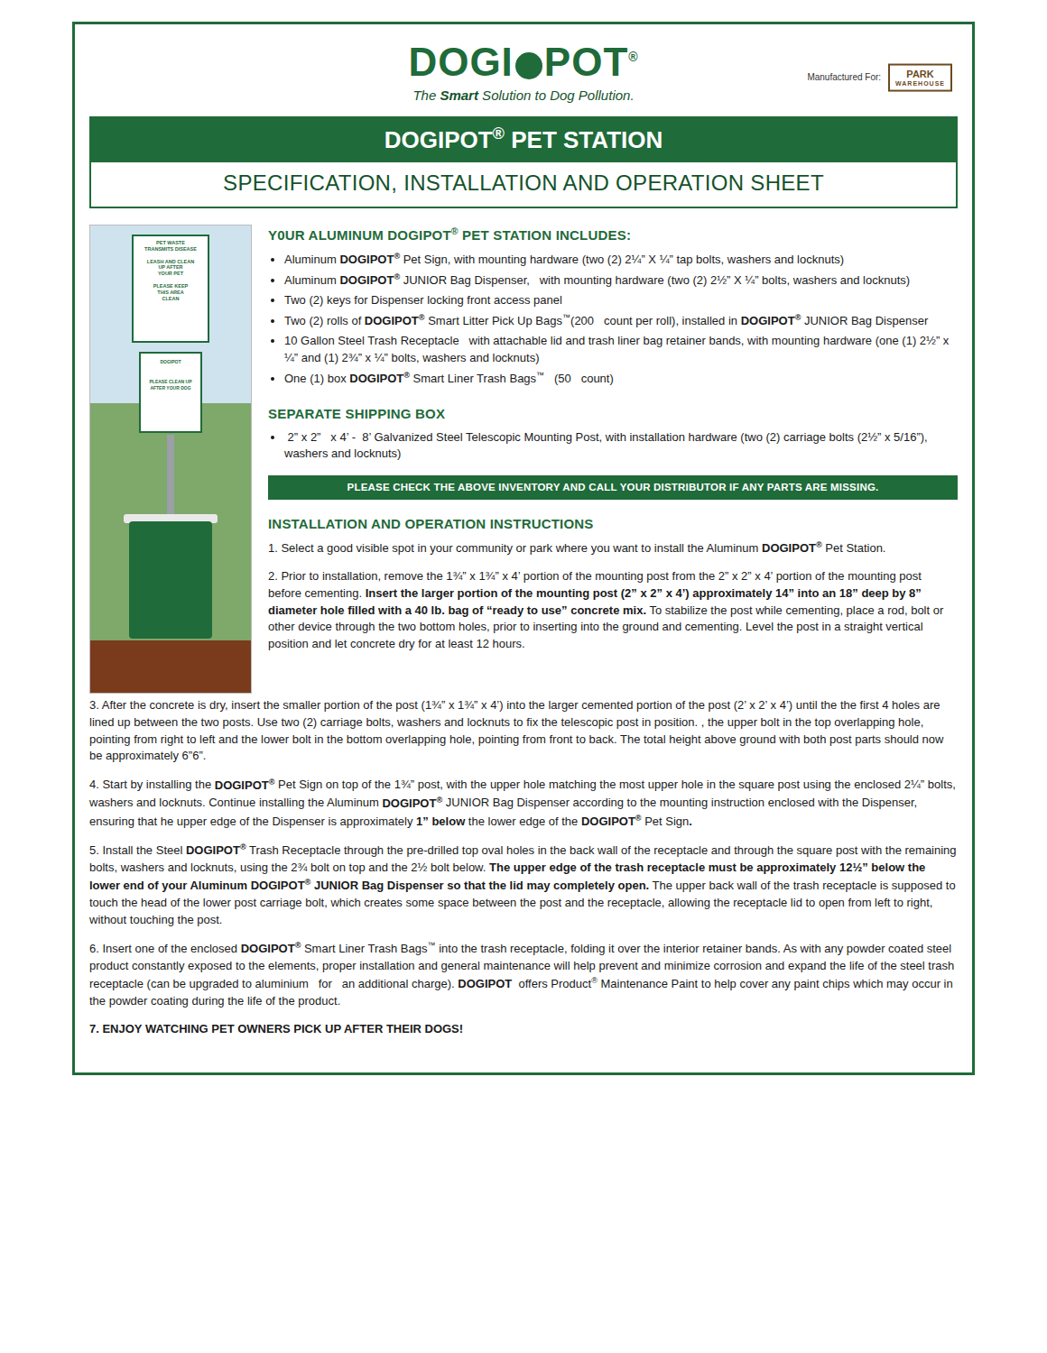DOGI POT®
Manufactured For: PARKWAREHOUSE
The Smart Solution to Dog Pollution.
DOGIPOT® PET STATION
SPECIFICATION, INSTALLATION AND OPERATION SHEET
PET WASTE
TRANSMITS DISEASE
LEASH AND CLEAN
UP AFTER
YOUR PET
PLEASE KEEP
THIS AREA
CLEAN
DOGIPOT
PLEASE CLEAN UP
AFTER YOUR DOG
Y0UR ALUMINUM DOGIPOT® PET STATION INCLUDES:
Aluminum DOGIPOT® Pet Sign, with mounting hardware (two (2) 2¼” X ¼” tap bolts, washers and locknuts)
Aluminum DOGIPOT® JUNIOR Bag Dispenser, with mounting hardware (two (2) 2½” X ¼” bolts, washers and locknuts)
Two (2) keys for Dispenser locking front access panel
Two (2) rolls of DOGIPOT® Smart Litter Pick Up Bags™(200 count per roll), installed in DOGIPOT® JUNIOR Bag Dispenser
10 Gallon Steel Trash Receptacle with attachable lid and trash liner bag retainer bands, with mounting hardware (one (1) 2½” x ¼” and (1) 2¾” x ¼” bolts, washers and locknuts)
One (1) box DOGIPOT® Smart Liner Trash Bags™ (50 count)
SEPARATE SHIPPING BOX
2” x 2” x 4’ - 8’ Galvanized Steel Telescopic Mounting Post, with installation hardware (two (2) carriage bolts (2½” x 5/16”), washers and locknuts)
PLEASE CHECK THE ABOVE INVENTORY AND CALL YOUR DISTRIBUTOR IF ANY PARTS ARE MISSING.
INSTALLATION AND OPERATION INSTRUCTIONS
1. Select a good visible spot in your community or park where you want to install the Aluminum DOGIPOT® Pet Station.
2. Prior to installation, remove the 1¾” x 1¾” x 4’ portion of the mounting post from the 2” x 2” x 4’ portion of the mounting post before cementing. Insert the larger portion of the mounting post (2” x 2” x 4’) approximately 14” into an 18” deep by 8” diameter hole filled with a 40 lb. bag of “ready to use” concrete mix. To stabilize the post while cementing, place a rod, bolt or other device through the two bottom holes, prior to inserting into the ground and cementing. Level the post in a straight vertical position and let concrete dry for at least 12 hours.
3. After the concrete is dry, insert the smaller portion of the post (1¾” x 1¾” x 4’) into the larger cemented portion of the post (2’ x 2’ x 4’) until the the first 4 holes are lined up between the two posts. Use two (2) carriage bolts, washers and locknuts to fix the telescopic post in position. , the upper bolt in the top overlapping hole, pointing from right to left and the lower bolt in the bottom overlapping hole, pointing from front to back. The total height above ground with both post parts should now be approximately 6”6”.
4. Start by installing the DOGIPOT® Pet Sign on top of the 1¾” post, with the upper hole matching the most upper hole in the square post using the enclosed 2¼” bolts, washers and locknuts. Continue installing the Aluminum DOGIPOT® JUNIOR Bag Dispenser according to the mounting instruction enclosed with the Dispenser, ensuring that he upper edge of the Dispenser is approximately 1” below the lower edge of the DOGIPOT® Pet Sign.
5. Install the Steel DOGIPOT® Trash Receptacle through the pre-drilled top oval holes in the back wall of the receptacle and through the square post with the remaining bolts, washers and locknuts, using the 2¾ bolt on top and the 2½ bolt below. The upper edge of the trash receptacle must be approximately 12½” below the lower end of your Aluminum DOGIPOT® JUNIOR Bag Dispenser so that the lid may completely open. The upper back wall of the trash receptacle is supposed to touch the head of the lower post carriage bolt, which creates some space between the post and the receptacle, allowing the receptacle lid to open from left to right, without touching the post.
6. Insert one of the enclosed DOGIPOT® Smart Liner Trash Bags™ into the trash receptacle, folding it over the interior retainer bands. As with any powder coated steel product constantly exposed to the elements, proper installation and general maintenance will help prevent and minimize corrosion and expand the life of the steel trash receptacle (can be upgraded to aluminium for an additional charge). DOGIPOT offers Product® Maintenance Paint to help cover any paint chips which may occur in the powder coating during the life of the product.
7. ENJOY WATCHING PET OWNERS PICK UP AFTER THEIR DOGS!